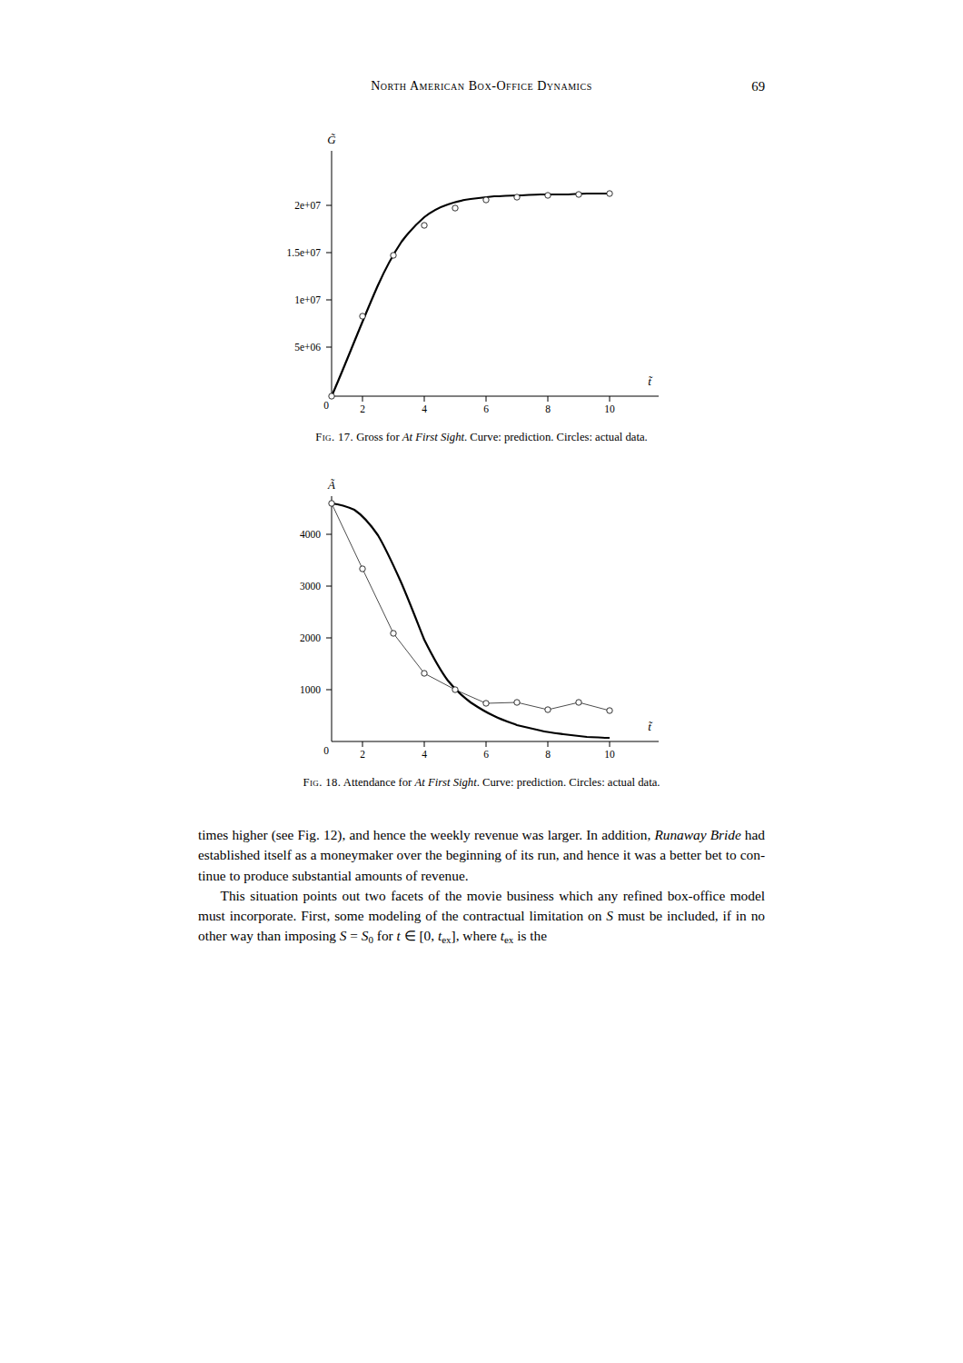North American Box-Office Dynamics 69
2e+07 1.5e+07 1e+07 5e+06 0 2 4 6 8 10 G̃ t̃
Fig. 17. Gross for At First Sight. Curve: prediction. Circles: actual data.
4000 3000 2000 1000 0 2 4 6 8 10 Ã t̃
Fig. 18. Attendance for At First Sight. Curve: prediction. Circles: actual data.
times higher (see Fig. 12), and hence the weekly revenue was larger. In addition, Runaway Bride had established itself as a moneymaker over the beginning of its run, and hence it was a better bet to continue to produce substantial amounts of revenue.
This situation points out two facets of the movie business which any refined box-office model must incorporate. First, some modeling of the contractual limitation on S must be included, if in no other way than imposing S = S0 for t ∈ [0, tex], where tex is the